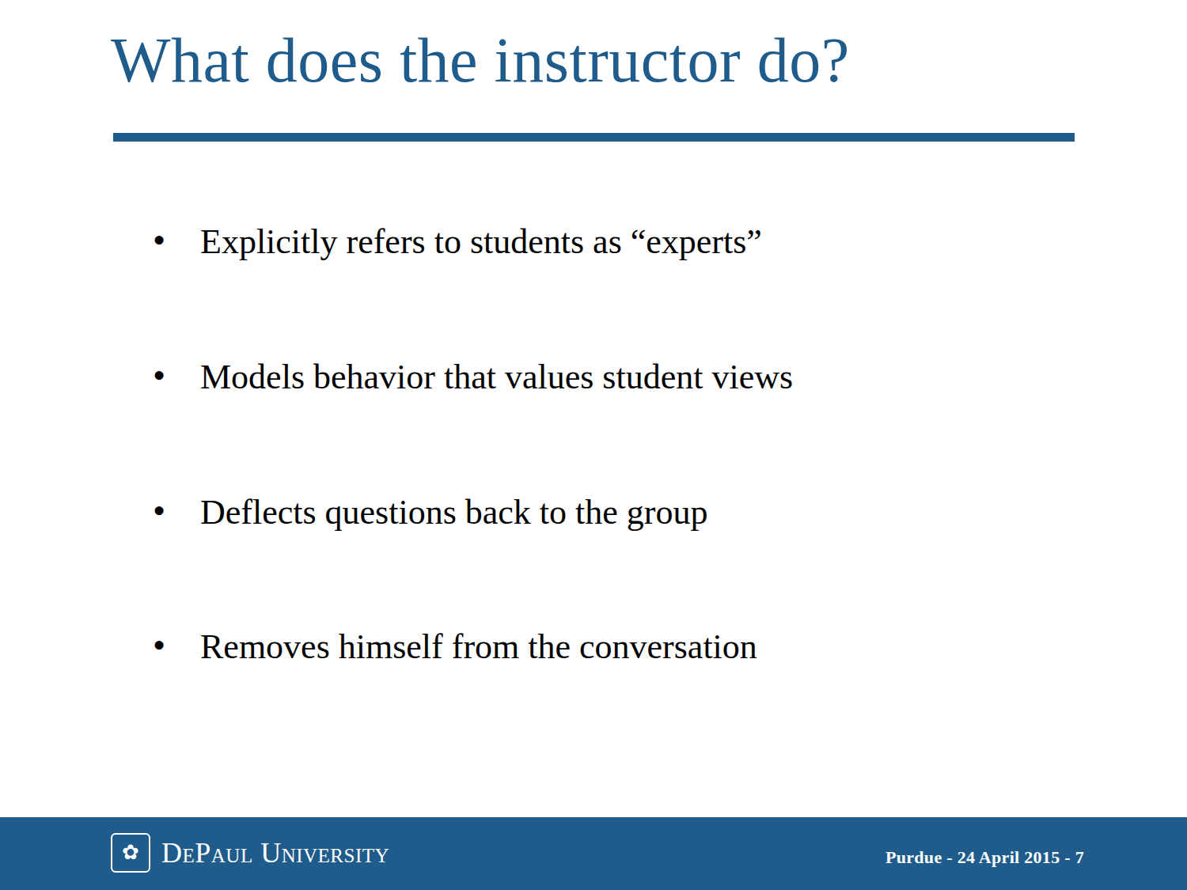What does the instructor do?
Explicitly refers to students as “experts”
Models behavior that values student views
Deflects questions back to the group
Removes himself from the conversation
✿
DePaul University
Purdue - 24 April 2015 - 7